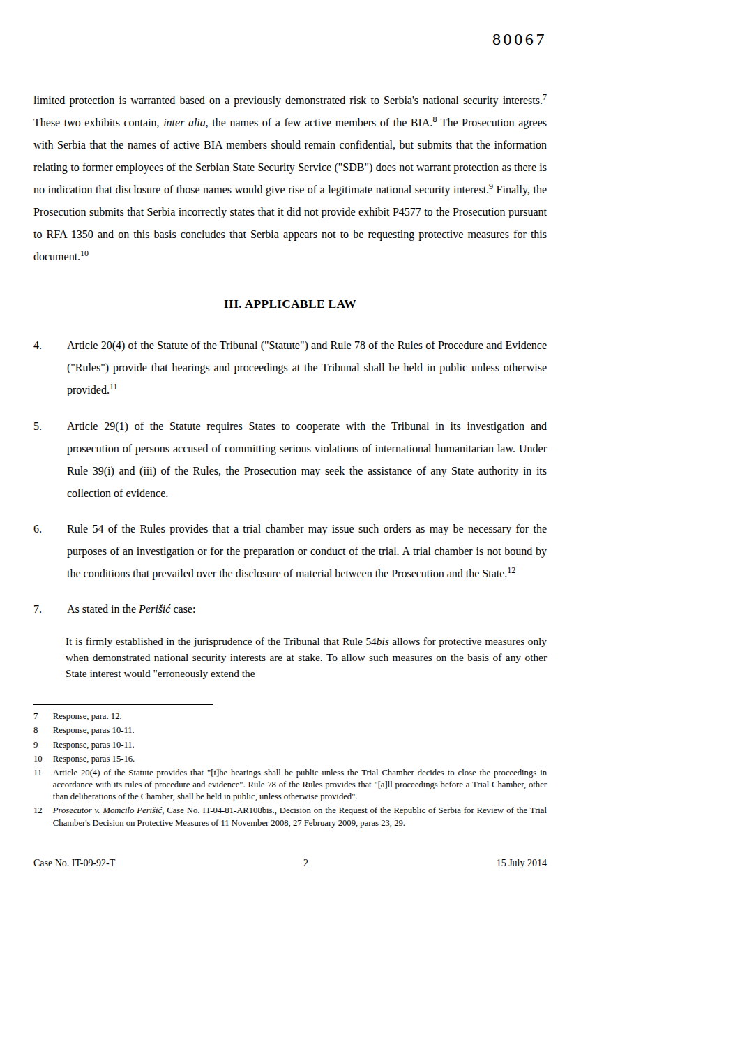80067
limited protection is warranted based on a previously demonstrated risk to Serbia's national security interests.7 These two exhibits contain, inter alia, the names of a few active members of the BIA.8 The Prosecution agrees with Serbia that the names of active BIA members should remain confidential, but submits that the information relating to former employees of the Serbian State Security Service ("SDB") does not warrant protection as there is no indication that disclosure of those names would give rise of a legitimate national security interest.9 Finally, the Prosecution submits that Serbia incorrectly states that it did not provide exhibit P4577 to the Prosecution pursuant to RFA 1350 and on this basis concludes that Serbia appears not to be requesting protective measures for this document.10
III. APPLICABLE LAW
4.
Article 20(4) of the Statute of the Tribunal ("Statute") and Rule 78 of the Rules of Procedure and Evidence ("Rules") provide that hearings and proceedings at the Tribunal shall be held in public unless otherwise provided.11
5.
Article 29(1) of the Statute requires States to cooperate with the Tribunal in its investigation and prosecution of persons accused of committing serious violations of international humanitarian law. Under Rule 39(i) and (iii) of the Rules, the Prosecution may seek the assistance of any State authority in its collection of evidence.
6.
Rule 54 of the Rules provides that a trial chamber may issue such orders as may be necessary for the purposes of an investigation or for the preparation or conduct of the trial. A trial chamber is not bound by the conditions that prevailed over the disclosure of material between the Prosecution and the State.12
7.
As stated in the Perišić case:
It is firmly established in the jurisprudence of the Tribunal that Rule 54bis allows for protective measures only when demonstrated national security interests are at stake. To allow such measures on the basis of any other State interest would "erroneously extend the
7 Response, para. 12.
8 Response, paras 10-11.
9 Response, paras 10-11.
10 Response, paras 15-16.
11 Article 20(4) of the Statute provides that "[t]he hearings shall be public unless the Trial Chamber decides to close the proceedings in accordance with its rules of procedure and evidence". Rule 78 of the Rules provides that "[a]ll proceedings before a Trial Chamber, other than deliberations of the Chamber, shall be held in public, unless otherwise provided".
12 Prosecutor v. Momcilo Perišić, Case No. IT-04-81-AR108bis., Decision on the Request of the Republic of Serbia for Review of the Trial Chamber's Decision on Protective Measures of 11 November 2008, 27 February 2009, paras 23, 29.
Case No. IT-09-92-T
2
15 July 2014